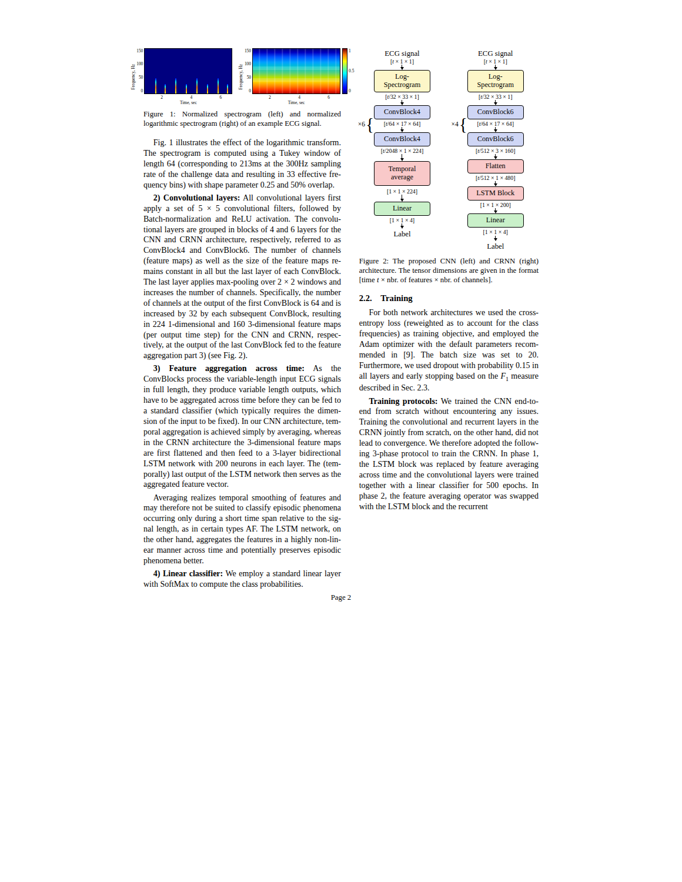Frequency, Hz
150
100
50
0
246
Time, sec
Frequency, Hz
150
100
50
0
246
Time, sec
1
0.5
0
Figure 1: Normalized spectrogram (left) and normalized logarithmic spectrogram (right) of an example ECG signal.
Fig. 1 illustrates the effect of the logarithmic transform. The spectrogram is computed using a Tukey window of length 64 (corresponding to 213ms at the 300Hz sampling rate of the challenge data and resulting in 33 effective frequency bins) with shape parameter 0.25 and 50% overlap.
2) Convolutional layers: All convolutional layers first apply a set of 5 × 5 convolutional filters, followed by Batch-normalization and ReLU activation. The convolutional layers are grouped in blocks of 4 and 6 layers for the CNN and CRNN architecture, respectively, referred to as ConvBlock4 and ConvBlock6. The number of channels (feature maps) as well as the size of the feature maps remains constant in all but the last layer of each ConvBlock. The last layer applies max-pooling over 2 × 2 windows and increases the number of channels. Specifically, the number of channels at the output of the first ConvBlock is 64 and is increased by 32 by each subsequent ConvBlock, resulting in 224 1-dimensional and 160 3-dimensional feature maps (per output time step) for the CNN and CRNN, respectively, at the output of the last ConvBlock fed to the feature aggregation part 3) (see Fig. 2).
3) Feature aggregation across time: As the ConvBlocks process the variable-length input ECG signals in full length, they produce variable length outputs, which have to be aggregated across time before they can be fed to a standard classifier (which typically requires the dimension of the input to be fixed). In our CNN architecture, temporal aggregation is achieved simply by averaging, whereas in the CRNN architecture the 3-dimensional feature maps are first flattened and then feed to a 3-layer bidirectional LSTM network with 200 neurons in each layer. The (temporally) last output of the LSTM network then serves as the aggregated feature vector.
Averaging realizes temporal smoothing of features and may therefore not be suited to classify episodic phenomena occurring only during a short time span relative to the signal length, as in certain types AF. The LSTM network, on the other hand, aggregates the features in a highly non-linear manner across time and potentially preserves episodic phenomena better.
4) Linear classifier: We employ a standard linear layer with SoftMax to compute the class probabilities.
ECG signal
[t × 1 × 1]
Log-
Spectrogram
[t/32 × 33 × 1]
ConvBlock4
[t/64 × 17 × 64]
ConvBlock4
[t/2048 × 1 × 224]
Temporal
average
[1 × 1 × 224]
Linear
[1 × 1 × 4]
Label
×6{
ECG signal
[t × 1 × 1]
Log-
Spectrogram
[t/32 × 33 × 1]
ConvBlock6
[t/64 × 17 × 64]
ConvBlock6
[t/512 × 3 × 160]
Flatten
[t/512 × 1 × 480]
LSTM Block
[1 × 1 × 200]
Linear
[1 × 1 × 4]
Label
×4{
Figure 2: The proposed CNN (left) and CRNN (right) architecture. The tensor dimensions are given in the format [time t × nbr. of features × nbr. of channels].
2.2. Training
For both network architectures we used the cross-entropy loss (reweighted as to account for the class frequencies) as training objective, and employed the Adam optimizer with the default parameters recommended in [9]. The batch size was set to 20. Furthermore, we used dropout with probability 0.15 in all layers and early stopping based on the F1 measure described in Sec. 2.3.
Training protocols: We trained the CNN end-to-end from scratch without encountering any issues. Training the convolutional and recurrent layers in the CRNN jointly from scratch, on the other hand, did not lead to convergence. We therefore adopted the following 3-phase protocol to train the CRNN. In phase 1, the LSTM block was replaced by feature averaging across time and the convolutional layers were trained together with a linear classifier for 500 epochs. In phase 2, the feature averaging operator was swapped with the LSTM block and the recurrent
Page 2